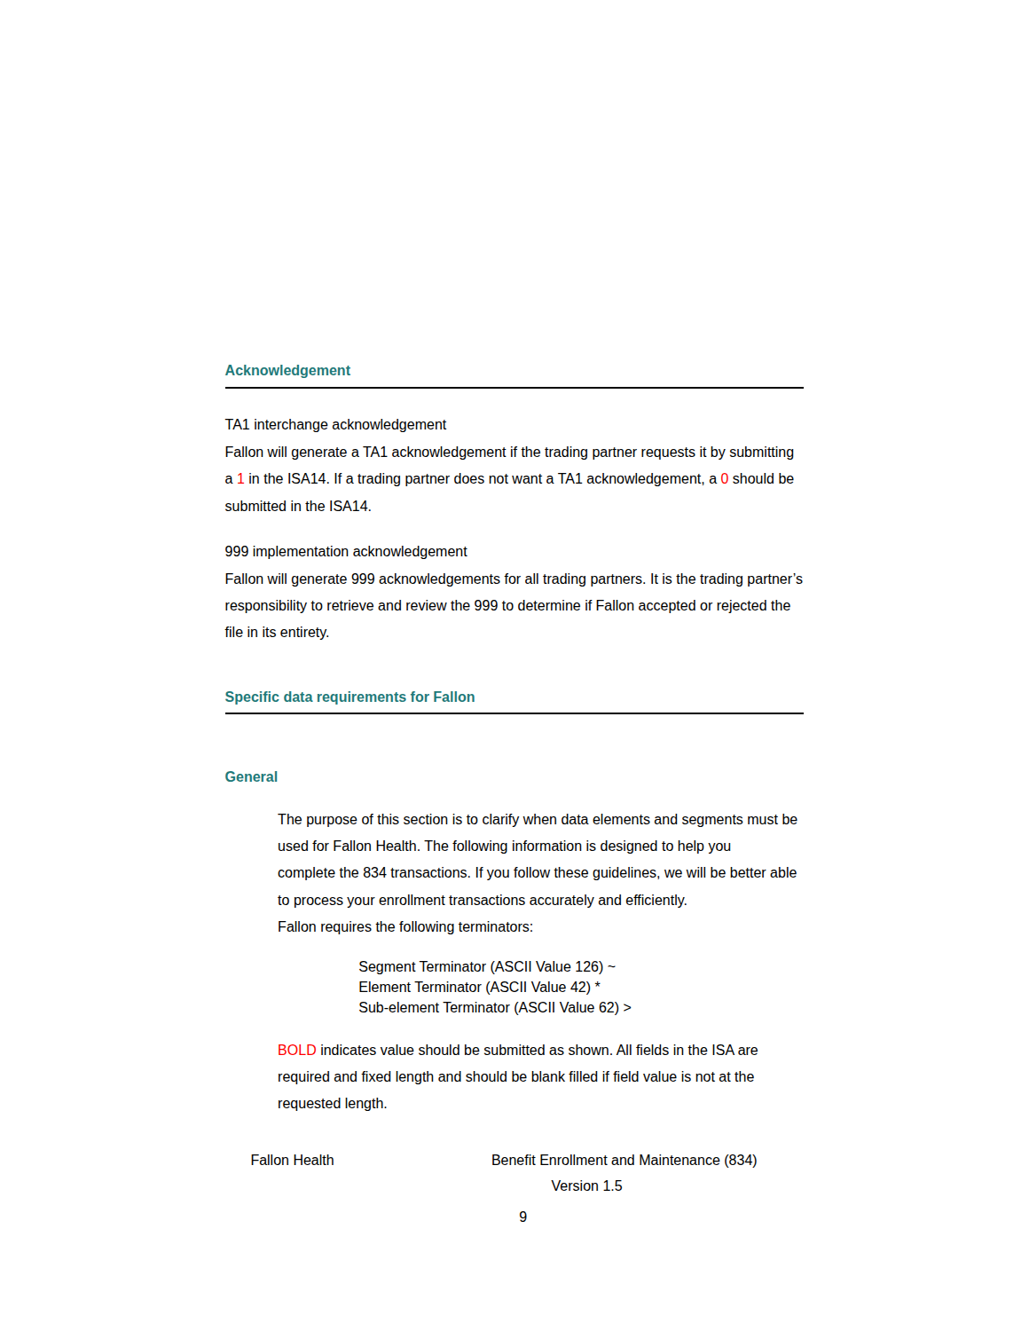Acknowledgement
TA1 interchange acknowledgement
Fallon will generate a TA1 acknowledgement if the trading partner requests it by submitting a 1 in the ISA14. If a trading partner does not want a TA1 acknowledgement, a 0 should be submitted in the ISA14.
999 implementation acknowledgement
Fallon will generate 999 acknowledgements for all trading partners. It is the trading partner’s responsibility to retrieve and review the 999 to determine if Fallon accepted or rejected the file in its entirety.
Specific data requirements for Fallon
General
The purpose of this section is to clarify when data elements and segments must be used for Fallon Health. The following information is designed to help you
complete the 834 transactions. If you follow these guidelines, we will be better able to process your enrollment transactions accurately and efficiently.
Fallon requires the following terminators:
Segment Terminator (ASCII Value 126) ~
Element Terminator (ASCII Value 42) *
Sub-element Terminator (ASCII Value 62) >
BOLD indicates value should be submitted as shown. All fields in the ISA are required and fixed length and should be blank filled if field value is not at the requested length.
Fallon Health
Benefit Enrollment and Maintenance (834)
Version 1.5
9